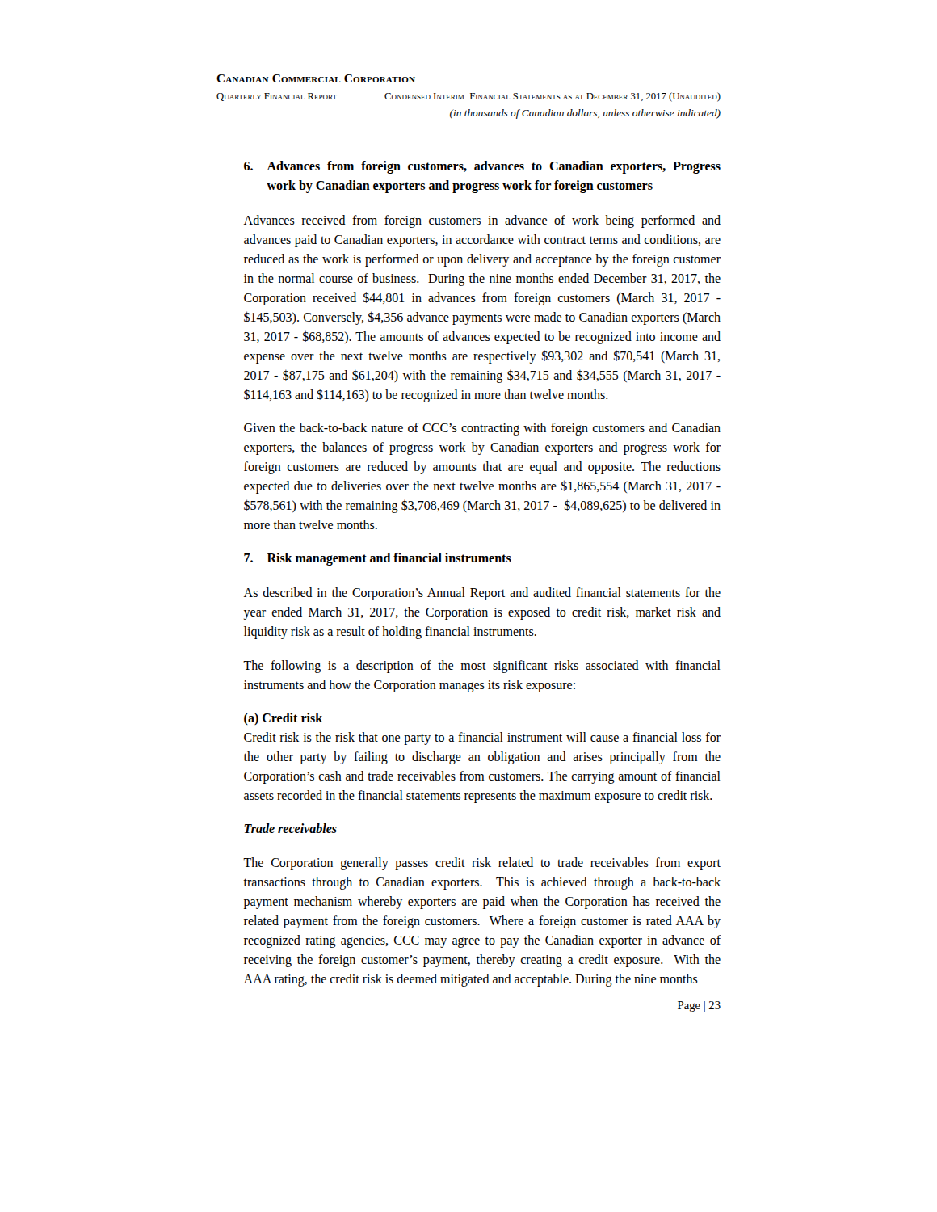Canadian Commercial Corporation
Quarterly Financial Report Condensed Interim Financial Statements as at December 31, 2017 (Unaudited)
(in thousands of Canadian dollars, unless otherwise indicated)
6. Advances from foreign customers, advances to Canadian exporters, Progress work by Canadian exporters and progress work for foreign customers
Advances received from foreign customers in advance of work being performed and advances paid to Canadian exporters, in accordance with contract terms and conditions, are reduced as the work is performed or upon delivery and acceptance by the foreign customer in the normal course of business. During the nine months ended December 31, 2017, the Corporation received $44,801 in advances from foreign customers (March 31, 2017 - $145,503). Conversely, $4,356 advance payments were made to Canadian exporters (March 31, 2017 - $68,852). The amounts of advances expected to be recognized into income and expense over the next twelve months are respectively $93,302 and $70,541 (March 31, 2017 - $87,175 and $61,204) with the remaining $34,715 and $34,555 (March 31, 2017 - $114,163 and $114,163) to be recognized in more than twelve months.
Given the back-to-back nature of CCC’s contracting with foreign customers and Canadian exporters, the balances of progress work by Canadian exporters and progress work for foreign customers are reduced by amounts that are equal and opposite. The reductions expected due to deliveries over the next twelve months are $1,865,554 (March 31, 2017 - $578,561) with the remaining $3,708,469 (March 31, 2017 - $4,089,625) to be delivered in more than twelve months.
7. Risk management and financial instruments
As described in the Corporation’s Annual Report and audited financial statements for the year ended March 31, 2017, the Corporation is exposed to credit risk, market risk and liquidity risk as a result of holding financial instruments.
The following is a description of the most significant risks associated with financial instruments and how the Corporation manages its risk exposure:
(a) Credit risk
Credit risk is the risk that one party to a financial instrument will cause a financial loss for the other party by failing to discharge an obligation and arises principally from the Corporation’s cash and trade receivables from customers. The carrying amount of financial assets recorded in the financial statements represents the maximum exposure to credit risk.
Trade receivables
The Corporation generally passes credit risk related to trade receivables from export transactions through to Canadian exporters. This is achieved through a back-to-back payment mechanism whereby exporters are paid when the Corporation has received the related payment from the foreign customers. Where a foreign customer is rated AAA by recognized rating agencies, CCC may agree to pay the Canadian exporter in advance of receiving the foreign customer’s payment, thereby creating a credit exposure. With the AAA rating, the credit risk is deemed mitigated and acceptable. During the nine months
Page | 23